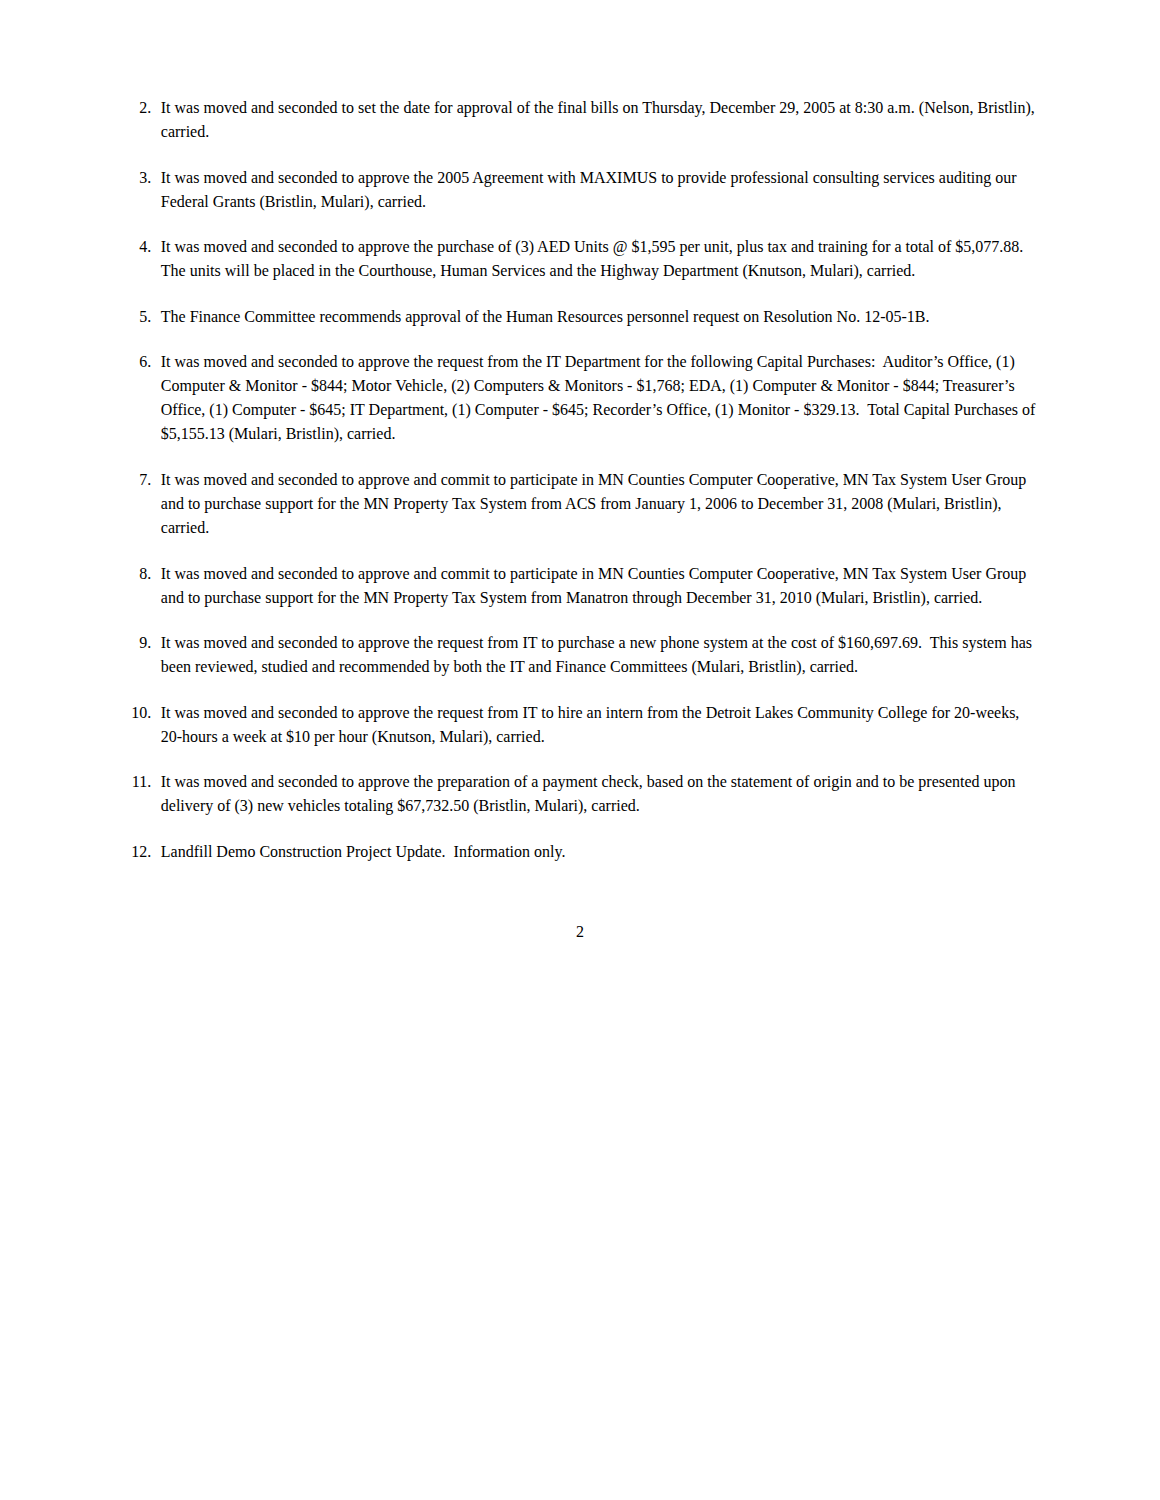It was moved and seconded to set the date for approval of the final bills on Thursday, December 29, 2005 at 8:30 a.m. (Nelson, Bristlin), carried.
It was moved and seconded to approve the 2005 Agreement with MAXIMUS to provide professional consulting services auditing our Federal Grants (Bristlin, Mulari), carried.
It was moved and seconded to approve the purchase of (3) AED Units @ $1,595 per unit, plus tax and training for a total of $5,077.88. The units will be placed in the Courthouse, Human Services and the Highway Department (Knutson, Mulari), carried.
The Finance Committee recommends approval of the Human Resources personnel request on Resolution No. 12-05-1B.
It was moved and seconded to approve the request from the IT Department for the following Capital Purchases: Auditor’s Office, (1) Computer & Monitor - $844; Motor Vehicle, (2) Computers & Monitors - $1,768; EDA, (1) Computer & Monitor - $844; Treasurer’s Office, (1) Computer - $645; IT Department, (1) Computer - $645; Recorder’s Office, (1) Monitor - $329.13. Total Capital Purchases of $5,155.13 (Mulari, Bristlin), carried.
It was moved and seconded to approve and commit to participate in MN Counties Computer Cooperative, MN Tax System User Group and to purchase support for the MN Property Tax System from ACS from January 1, 2006 to December 31, 2008 (Mulari, Bristlin), carried.
It was moved and seconded to approve and commit to participate in MN Counties Computer Cooperative, MN Tax System User Group and to purchase support for the MN Property Tax System from Manatron through December 31, 2010 (Mulari, Bristlin), carried.
It was moved and seconded to approve the request from IT to purchase a new phone system at the cost of $160,697.69. This system has been reviewed, studied and recommended by both the IT and Finance Committees (Mulari, Bristlin), carried.
It was moved and seconded to approve the request from IT to hire an intern from the Detroit Lakes Community College for 20-weeks, 20-hours a week at $10 per hour (Knutson, Mulari), carried.
It was moved and seconded to approve the preparation of a payment check, based on the statement of origin and to be presented upon delivery of (3) new vehicles totaling $67,732.50 (Bristlin, Mulari), carried.
Landfill Demo Construction Project Update. Information only.
2